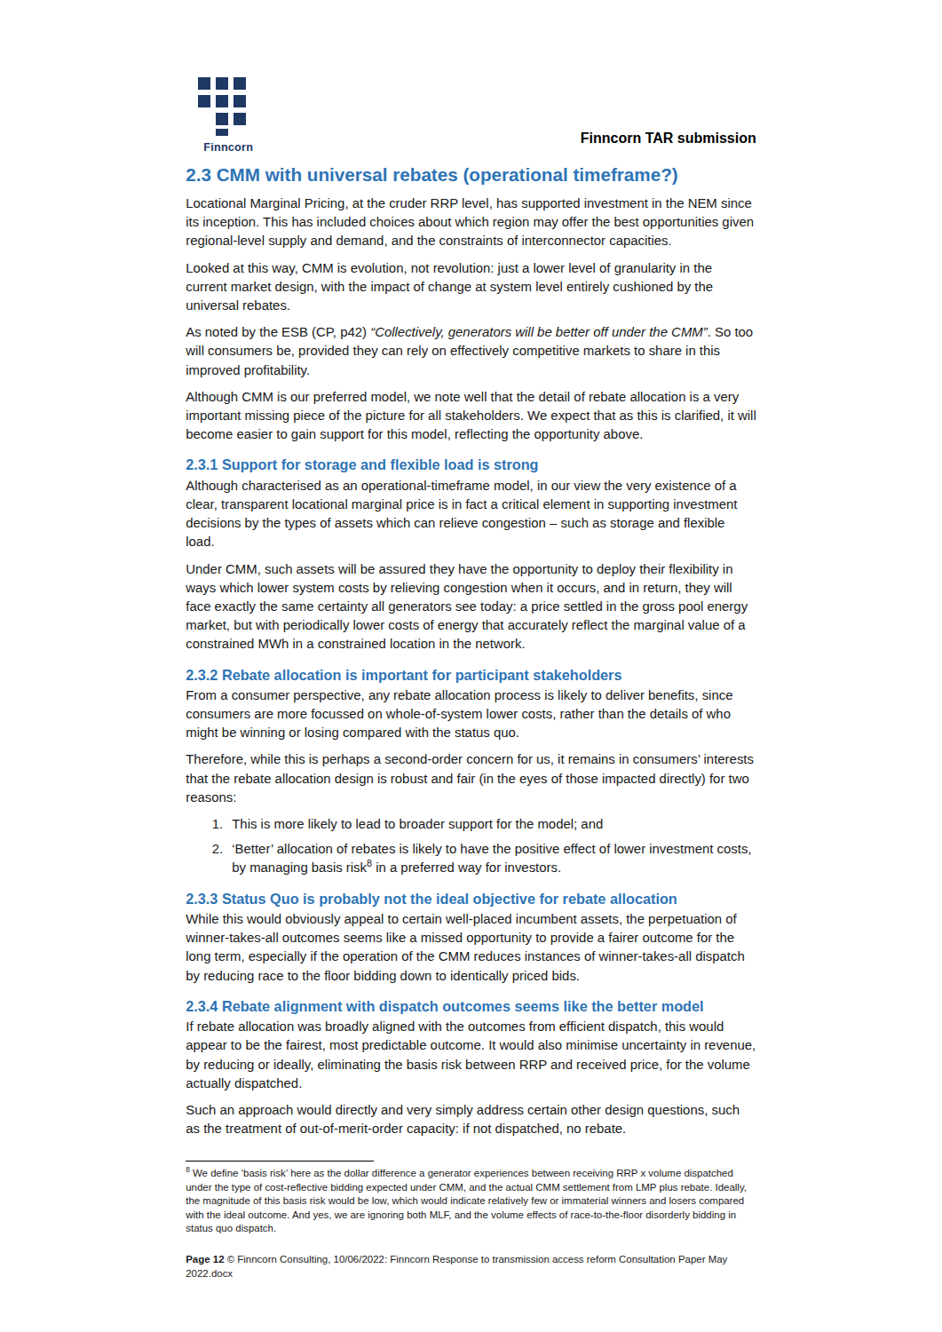Finncorn
Finncorn TAR submission
2.3 CMM with universal rebates (operational timeframe?)
Locational Marginal Pricing, at the cruder RRP level, has supported investment in the NEM since its inception. This has included choices about which region may offer the best opportunities given regional-level supply and demand, and the constraints of interconnector capacities.
Looked at this way, CMM is evolution, not revolution: just a lower level of granularity in the current market design, with the impact of change at system level entirely cushioned by the universal rebates.
As noted by the ESB (CP, p42) “Collectively, generators will be better off under the CMM”. So too will consumers be, provided they can rely on effectively competitive markets to share in this improved profitability.
Although CMM is our preferred model, we note well that the detail of rebate allocation is a very important missing piece of the picture for all stakeholders. We expect that as this is clarified, it will become easier to gain support for this model, reflecting the opportunity above.
2.3.1 Support for storage and flexible load is strong
Although characterised as an operational-timeframe model, in our view the very existence of a clear, transparent locational marginal price is in fact a critical element in supporting investment decisions by the types of assets which can relieve congestion – such as storage and flexible load.
Under CMM, such assets will be assured they have the opportunity to deploy their flexibility in ways which lower system costs by relieving congestion when it occurs, and in return, they will face exactly the same certainty all generators see today: a price settled in the gross pool energy market, but with periodically lower costs of energy that accurately reflect the marginal value of a constrained MWh in a constrained location in the network.
2.3.2 Rebate allocation is important for participant stakeholders
From a consumer perspective, any rebate allocation process is likely to deliver benefits, since consumers are more focussed on whole-of-system lower costs, rather than the details of who might be winning or losing compared with the status quo.
Therefore, while this is perhaps a second-order concern for us, it remains in consumers’ interests that the rebate allocation design is robust and fair (in the eyes of those impacted directly) for two reasons:
This is more likely to lead to broader support for the model; and
‘Better’ allocation of rebates is likely to have the positive effect of lower investment costs, by managing basis risk8 in a preferred way for investors.
2.3.3 Status Quo is probably not the ideal objective for rebate allocation
While this would obviously appeal to certain well-placed incumbent assets, the perpetuation of winner-takes-all outcomes seems like a missed opportunity to provide a fairer outcome for the long term, especially if the operation of the CMM reduces instances of winner-takes-all dispatch by reducing race to the floor bidding down to identically priced bids.
2.3.4 Rebate alignment with dispatch outcomes seems like the better model
If rebate allocation was broadly aligned with the outcomes from efficient dispatch, this would appear to be the fairest, most predictable outcome. It would also minimise uncertainty in revenue, by reducing or ideally, eliminating the basis risk between RRP and received price, for the volume actually dispatched.
Such an approach would directly and very simply address certain other design questions, such as the treatment of out-of-merit-order capacity: if not dispatched, no rebate.
8 We define ‘basis risk’ here as the dollar difference a generator experiences between receiving RRP x volume dispatched under the type of cost-reflective bidding expected under CMM, and the actual CMM settlement from LMP plus rebate. Ideally, the magnitude of this basis risk would be low, which would indicate relatively few or immaterial winners and losers compared with the ideal outcome. And yes, we are ignoring both MLF, and the volume effects of race-to-the-floor disorderly bidding in status quo dispatch.
Page 12 © Finncorn Consulting, 10/06/2022: Finncorn Response to transmission access reform Consultation Paper May 2022.docx